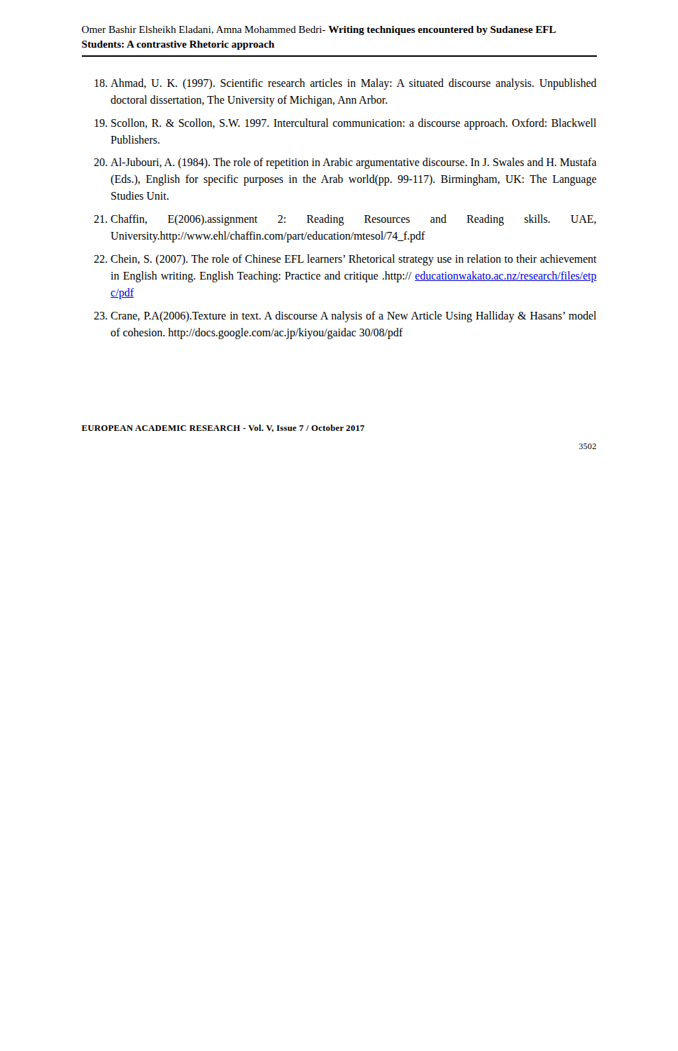Omer Bashir Elsheikh Eladani, Amna Mohammed Bedri- Writing techniques encountered by Sudanese EFL Students: A contrastive Rhetoric approach
Ahmad, U. K. (1997). Scientific research articles in Malay: A situated discourse analysis. Unpublished doctoral dissertation, The University of Michigan, Ann Arbor.
Scollon, R. & Scollon, S.W. 1997. Intercultural communication: a discourse approach. Oxford: Blackwell Publishers.
Al-Jubouri, A. (1984). The role of repetition in Arabic argumentative discourse. In J. Swales and H. Mustafa (Eds.), English for specific purposes in the Arab world(pp. 99-117). Birmingham, UK: The Language Studies Unit.
Chaffin, E(2006).assignment 2: Reading Resources and Reading skills. UAE, University.http://www.ehl/chaffin.com/part/education/mtesol/74_f.pdf
Chein, S. (2007). The role of Chinese EFL learners’ Rhetorical strategy use in relation to their achievement in English writing. English Teaching: Practice and critique .http:// educationwakato.ac.nz/research/files/etpc/pdf
Crane, P.A(2006).Texture in text. A discourse A nalysis of a New Article Using Halliday & Hasans’ model of cohesion. http://docs.google.com/ac.jp/kiyou/gaidac 30/08/pdf
EUROPEAN ACADEMIC RESEARCH - Vol. V, Issue 7 / October 2017
3502